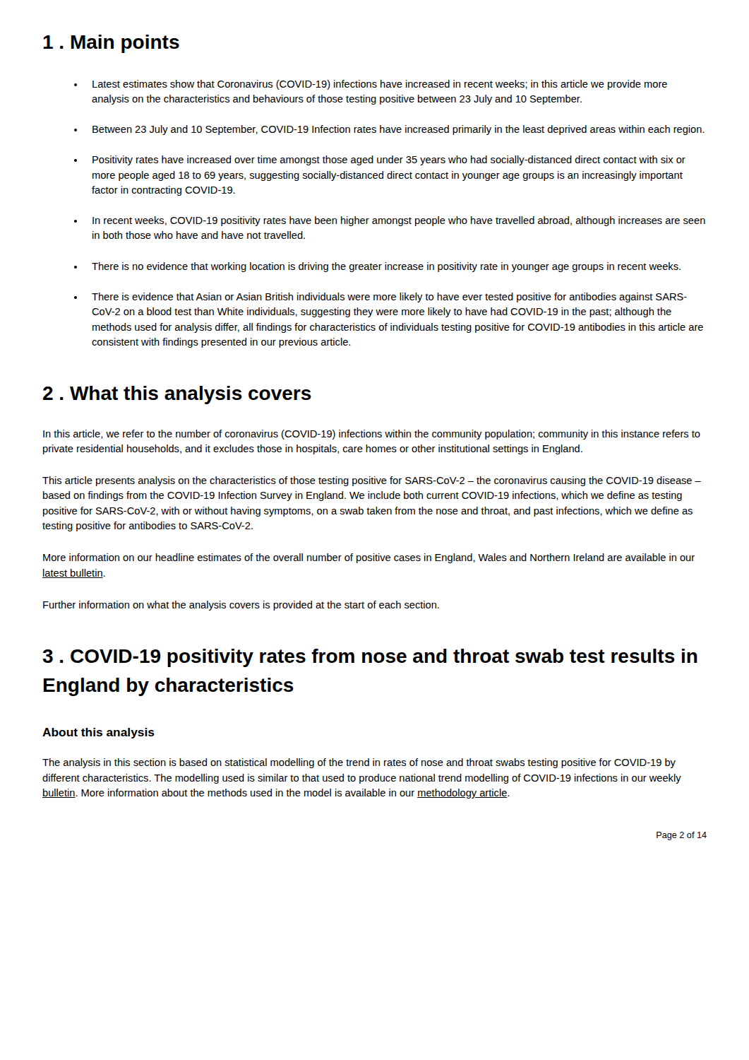1 . Main points
Latest estimates show that Coronavirus (COVID-19) infections have increased in recent weeks; in this article we provide more analysis on the characteristics and behaviours of those testing positive between 23 July and 10 September.
Between 23 July and 10 September, COVID-19 Infection rates have increased primarily in the least deprived areas within each region.
Positivity rates have increased over time amongst those aged under 35 years who had socially-distanced direct contact with six or more people aged 18 to 69 years, suggesting socially-distanced direct contact in younger age groups is an increasingly important factor in contracting COVID-19.
In recent weeks, COVID-19 positivity rates have been higher amongst people who have travelled abroad, although increases are seen in both those who have and have not travelled.
There is no evidence that working location is driving the greater increase in positivity rate in younger age groups in recent weeks.
There is evidence that Asian or Asian British individuals were more likely to have ever tested positive for antibodies against SARS-CoV-2 on a blood test than White individuals, suggesting they were more likely to have had COVID-19 in the past; although the methods used for analysis differ, all findings for characteristics of individuals testing positive for COVID-19 antibodies in this article are consistent with findings presented in our previous article.
2 . What this analysis covers
In this article, we refer to the number of coronavirus (COVID-19) infections within the community population; community in this instance refers to private residential households, and it excludes those in hospitals, care homes or other institutional settings in England.
This article presents analysis on the characteristics of those testing positive for SARS-CoV-2 – the coronavirus causing the COVID-19 disease – based on findings from the COVID-19 Infection Survey in England. We include both current COVID-19 infections, which we define as testing positive for SARS-CoV-2, with or without having symptoms, on a swab taken from the nose and throat, and past infections, which we define as testing positive for antibodies to SARS-CoV-2.
More information on our headline estimates of the overall number of positive cases in England, Wales and Northern Ireland are available in our latest bulletin.
Further information on what the analysis covers is provided at the start of each section.
3 . COVID-19 positivity rates from nose and throat swab test results in England by characteristics
About this analysis
The analysis in this section is based on statistical modelling of the trend in rates of nose and throat swabs testing positive for COVID-19 by different characteristics. The modelling used is similar to that used to produce national trend modelling of COVID-19 infections in our weekly bulletin. More information about the methods used in the model is available in our methodology article.
Page 2 of 14